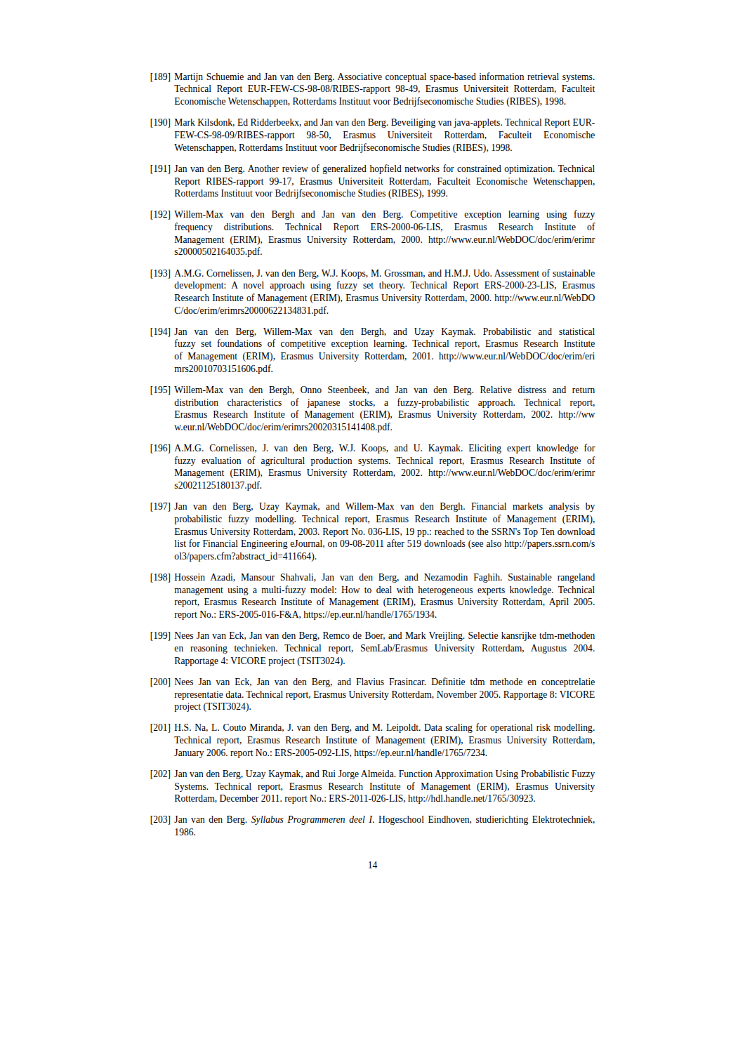[189] Martijn Schuemie and Jan van den Berg. Associative conceptual space-based information retrieval systems. Technical Report EUR-FEW-CS-98-08/RIBES-rapport 98-49, Erasmus Universiteit Rotterdam, Faculteit Economische Wetenschappen, Rotterdams Instituut voor Bedrijfseconomische Studies (RIBES), 1998.
[190] Mark Kilsdonk, Ed Ridderbeekx, and Jan van den Berg. Beveiliging van java-applets. Technical Report EUR-FEW-CS-98-09/RIBES-rapport 98-50, Erasmus Universiteit Rotterdam, Faculteit Economische Wetenschappen, Rotterdams Instituut voor Bedrijfseconomische Studies (RIBES), 1998.
[191] Jan van den Berg. Another review of generalized hopfield networks for constrained optimization. Technical Report RIBES-rapport 99-17, Erasmus Universiteit Rotterdam, Faculteit Economische Wetenschappen, Rotterdams Instituut voor Bedrijfseconomische Studies (RIBES), 1999.
[192] Willem-Max van den Bergh and Jan van den Berg. Competitive exception learning using fuzzy frequency distributions. Technical Report ERS-2000-06-LIS, Erasmus Research Institute of Management (ERIM), Erasmus University Rotterdam, 2000. http://www.eur.nl/WebDOC/doc/erim/erimrs20000502164035.pdf.
[193] A.M.G. Cornelissen, J. van den Berg, W.J. Koops, M. Grossman, and H.M.J. Udo. Assessment of sustainable development: A novel approach using fuzzy set theory. Technical Report ERS-2000-23-LIS, Erasmus Research Institute of Management (ERIM), Erasmus University Rotterdam, 2000. http://www.eur.nl/WebDOC/doc/erim/erimrs20000622134831.pdf.
[194] Jan van den Berg, Willem-Max van den Bergh, and Uzay Kaymak. Probabilistic and statistical fuzzy set foundations of competitive exception learning. Technical report, Erasmus Research Institute of Management (ERIM), Erasmus University Rotterdam, 2001. http://www.eur.nl/WebDOC/doc/erim/erimrs20010703151606.pdf.
[195] Willem-Max van den Bergh, Onno Steenbeek, and Jan van den Berg. Relative distress and return distribution characteristics of japanese stocks, a fuzzy-probabilistic approach. Technical report, Erasmus Research Institute of Management (ERIM), Erasmus University Rotterdam, 2002. http://www.eur.nl/WebDOC/doc/erim/erimrs20020315141408.pdf.
[196] A.M.G. Cornelissen, J. van den Berg, W.J. Koops, and U. Kaymak. Eliciting expert knowledge for fuzzy evaluation of agricultural production systems. Technical report, Erasmus Research Institute of Management (ERIM), Erasmus University Rotterdam, 2002. http://www.eur.nl/WebDOC/doc/erim/erimrs20021125180137.pdf.
[197] Jan van den Berg, Uzay Kaymak, and Willem-Max van den Bergh. Financial markets analysis by probabilistic fuzzy modelling. Technical report, Erasmus Research Institute of Management (ERIM), Erasmus University Rotterdam, 2003. Report No. 036-LIS, 19 pp.: reached to the SSRN's Top Ten download list for Financial Engineering eJournal, on 09-08-2011 after 519 downloads (see also http://papers.ssrn.com/sol3/papers.cfm?abstract_id=411664).
[198] Hossein Azadi, Mansour Shahvali, Jan van den Berg, and Nezamodin Faghih. Sustainable rangeland management using a multi-fuzzy model: How to deal with heterogeneous experts knowledge. Technical report, Erasmus Research Institute of Management (ERIM), Erasmus University Rotterdam, April 2005. report No.: ERS-2005-016-F&A, https://ep.eur.nl/handle/1765/1934.
[199] Nees Jan van Eck, Jan van den Berg, Remco de Boer, and Mark Vreijling. Selectie kansrijke tdm-methoden en reasoning technieken. Technical report, SemLab/Erasmus University Rotterdam, Augustus 2004. Rapportage 4: VICORE project (TSIT3024).
[200] Nees Jan van Eck, Jan van den Berg, and Flavius Frasincar. Definitie tdm methode en conceptrelatie representatie data. Technical report, Erasmus University Rotterdam, November 2005. Rapportage 8: VICORE project (TSIT3024).
[201] H.S. Na, L. Couto Miranda, J. van den Berg, and M. Leipoldt. Data scaling for operational risk modelling. Technical report, Erasmus Research Institute of Management (ERIM), Erasmus University Rotterdam, January 2006. report No.: ERS-2005-092-LIS, https://ep.eur.nl/handle/1765/7234.
[202] Jan van den Berg, Uzay Kaymak, and Rui Jorge Almeida. Function Approximation Using Probabilistic Fuzzy Systems. Technical report, Erasmus Research Institute of Management (ERIM), Erasmus University Rotterdam, December 2011. report No.: ERS-2011-026-LIS, http://hdl.handle.net/1765/30923.
[203] Jan van den Berg. Syllabus Programmeren deel I. Hogeschool Eindhoven, studierichting Elektrotechniek, 1986.
14